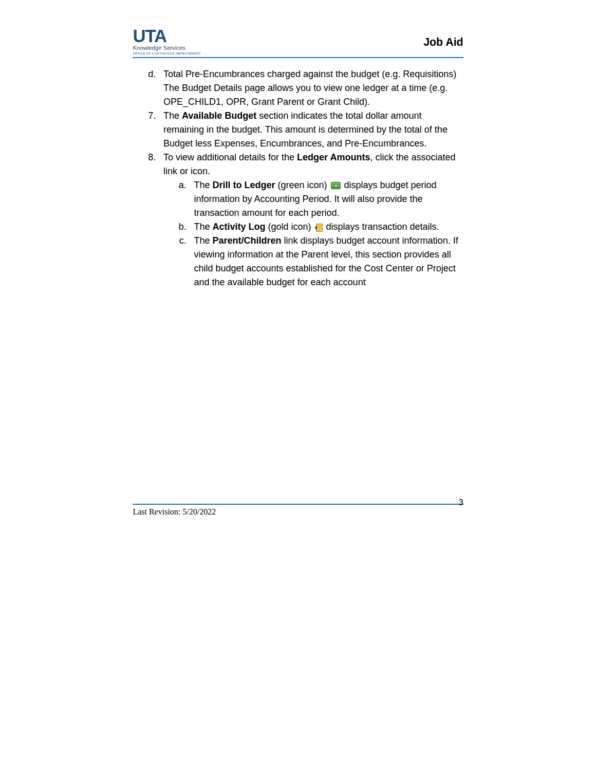UTA
Knowledge Services
OFFICE OF CONTINUOUS IMPROVEMENT
Job Aid
Total Pre-Encumbrances charged against the budget (e.g. Requisitions) The Budget Details page allows you to view one ledger at a time (e.g. OPE_CHILD1, OPR, Grant Parent or Grant Child).
The Available Budget section indicates the total dollar amount remaining in the budget. This amount is determined by the total of the Budget less Expenses, Encumbrances, and Pre-Encumbrances.
To view additional details for the Ledger Amounts, click the associated link or icon.
The Drill to Ledger (green icon) displays budget period information by Accounting Period. It will also provide the transaction amount for each period.
The Activity Log (gold icon) displays transaction details.
The Parent/Children link displays budget account information. If viewing information at the Parent level, this section provides all child budget accounts established for the Cost Center or Project and the available budget for each account
Last Revision: 5/20/2022
3